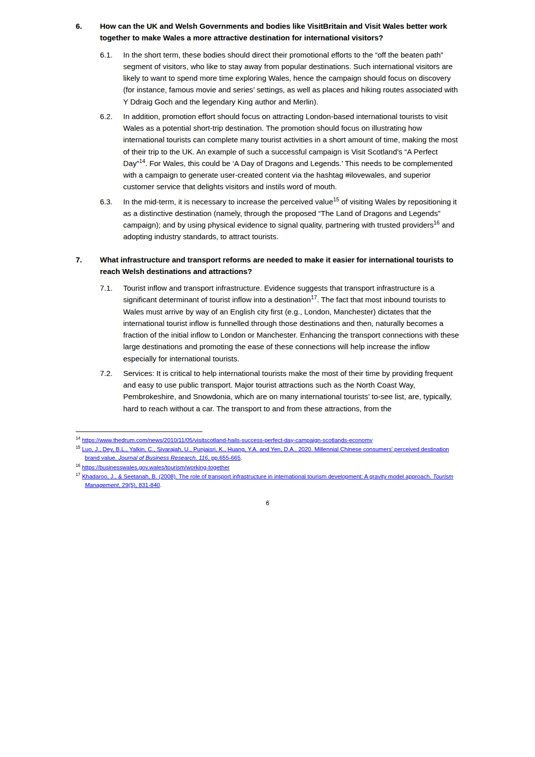6. How can the UK and Welsh Governments and bodies like VisitBritain and Visit Wales better work together to make Wales a more attractive destination for international visitors?
6.1. In the short term, these bodies should direct their promotional efforts to the “off the beaten path” segment of visitors, who like to stay away from popular destinations. Such international visitors are likely to want to spend more time exploring Wales, hence the campaign should focus on discovery (for instance, famous movie and series’ settings, as well as places and hiking routes associated with Y Ddraig Goch and the legendary King author and Merlin).
6.2. In addition, promotion effort should focus on attracting London-based international tourists to visit Wales as a potential short-trip destination. The promotion should focus on illustrating how international tourists can complete many tourist activities in a short amount of time, making the most of their trip to the UK. An example of such a successful campaign is Visit Scotland’s “A Perfect Day”14. For Wales, this could be ‘A Day of Dragons and Legends.’ This needs to be complemented with a campaign to generate user-created content via the hashtag #ilovewales, and superior customer service that delights visitors and instils word of mouth.
6.3. In the mid-term, it is necessary to increase the perceived value15 of visiting Wales by repositioning it as a distinctive destination (namely, through the proposed “The Land of Dragons and Legends” campaign); and by using physical evidence to signal quality, partnering with trusted providers16 and adopting industry standards, to attract tourists.
7. What infrastructure and transport reforms are needed to make it easier for international tourists to reach Welsh destinations and attractions?
7.1. Tourist inflow and transport infrastructure. Evidence suggests that transport infrastructure is a significant determinant of tourist inflow into a destination17. The fact that most inbound tourists to Wales must arrive by way of an English city first (e.g., London, Manchester) dictates that the international tourist inflow is funnelled through those destinations and then, naturally becomes a fraction of the initial inflow to London or Manchester. Enhancing the transport connections with these large destinations and promoting the ease of these connections will help increase the inflow especially for international tourists.
7.2. Services: It is critical to help international tourists make the most of their time by providing frequent and easy to use public transport. Major tourist attractions such as the North Coast Way, Pembrokeshire, and Snowdonia, which are on many international tourists’ to-see list, are, typically, hard to reach without a car. The transport to and from these attractions, from the
14 https://www.thedrum.com/news/2010/11/05/visitscotland-hails-success-perfect-day-campaign-scotlands-economy
15 Luo, J., Dey, B.L., Yalkin, C., Sivarajah, U., Punjaisri, K., Huang, Y.A. and Yen, D.A., 2020. Millennial Chinese consumers' perceived destination brand value. Journal of Business Research, 116, pp.655-665.
16 https://businesswales.gov.wales/tourism/working-together
17 Khadaroo, J., & Seetanah, B. (2008). The role of transport infrastructure in international tourism development: A gravity model approach. Tourism Management, 29(5), 831-840.
6